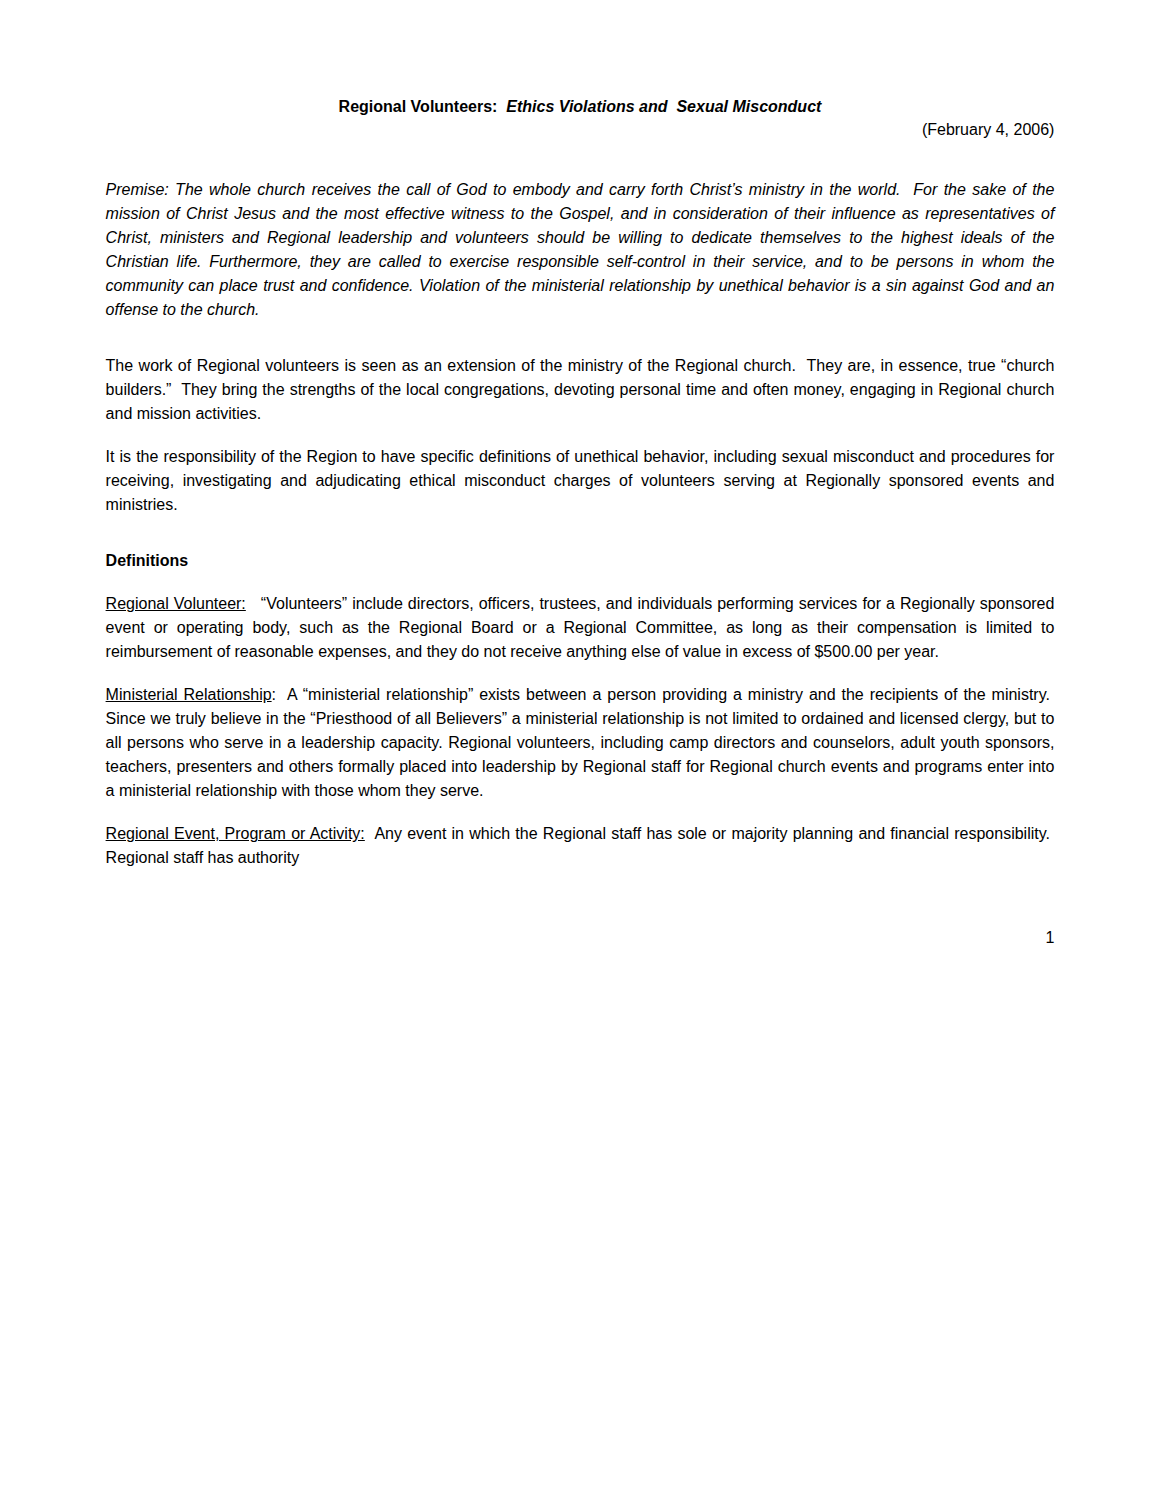Regional Volunteers: Ethics Violations and Sexual Misconduct
(February 4, 2006)
Premise: The whole church receives the call of God to embody and carry forth Christ’s ministry in the world. For the sake of the mission of Christ Jesus and the most effective witness to the Gospel, and in consideration of their influence as representatives of Christ, ministers and Regional leadership and volunteers should be willing to dedicate themselves to the highest ideals of the Christian life. Furthermore, they are called to exercise responsible self-control in their service, and to be persons in whom the community can place trust and confidence. Violation of the ministerial relationship by unethical behavior is a sin against God and an offense to the church.
The work of Regional volunteers is seen as an extension of the ministry of the Regional church. They are, in essence, true “church builders.” They bring the strengths of the local congregations, devoting personal time and often money, engaging in Regional church and mission activities.
It is the responsibility of the Region to have specific definitions of unethical behavior, including sexual misconduct and procedures for receiving, investigating and adjudicating ethical misconduct charges of volunteers serving at Regionally sponsored events and ministries.
Definitions
Regional Volunteer: “Volunteers” include directors, officers, trustees, and individuals performing services for a Regionally sponsored event or operating body, such as the Regional Board or a Regional Committee, as long as their compensation is limited to reimbursement of reasonable expenses, and they do not receive anything else of value in excess of $500.00 per year.
Ministerial Relationship: A “ministerial relationship” exists between a person providing a ministry and the recipients of the ministry. Since we truly believe in the “Priesthood of all Believers” a ministerial relationship is not limited to ordained and licensed clergy, but to all persons who serve in a leadership capacity. Regional volunteers, including camp directors and counselors, adult youth sponsors, teachers, presenters and others formally placed into leadership by Regional staff for Regional church events and programs enter into a ministerial relationship with those whom they serve.
Regional Event, Program or Activity: Any event in which the Regional staff has sole or majority planning and financial responsibility. Regional staff has authority
1